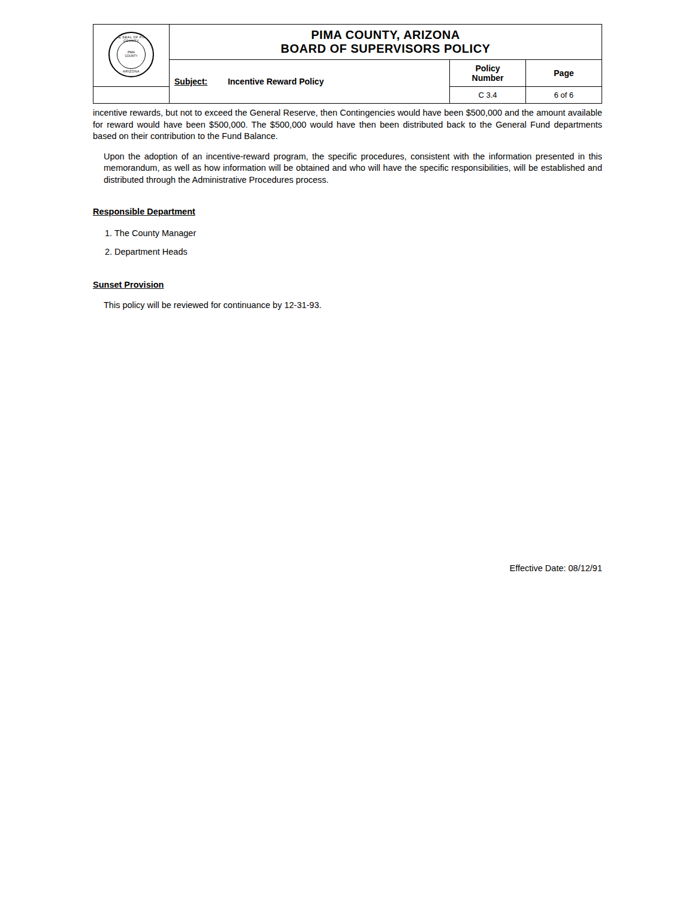| THE SEAL OF PIMA COUNTY PIMA COUNTY ARIZONA | PIMA COUNTY, ARIZONA BOARD OF SUPERVISORS POLICY |
| Subject : Incentive Reward Policy | Policy Number | Page |
| | C 3.4 | 6 of 6 |
incentive rewards, but not to exceed the General Reserve, then Contingencies would have been $500,000 and the amount available for reward would have been $500,000. The $500,000 would have then been distributed back to the General Fund departments based on their contribution to the Fund Balance.
Upon the adoption of an incentive-reward program, the specific procedures, consistent with the information presented in this memorandum, as well as how information will be obtained and who will have the specific responsibilities, will be established and distributed through the Administrative Procedures process.
Responsible Department
The County Manager
Department Heads
Sunset Provision
This policy will be reviewed for continuance by 12-31-93.
Effective Date: 08/12/91